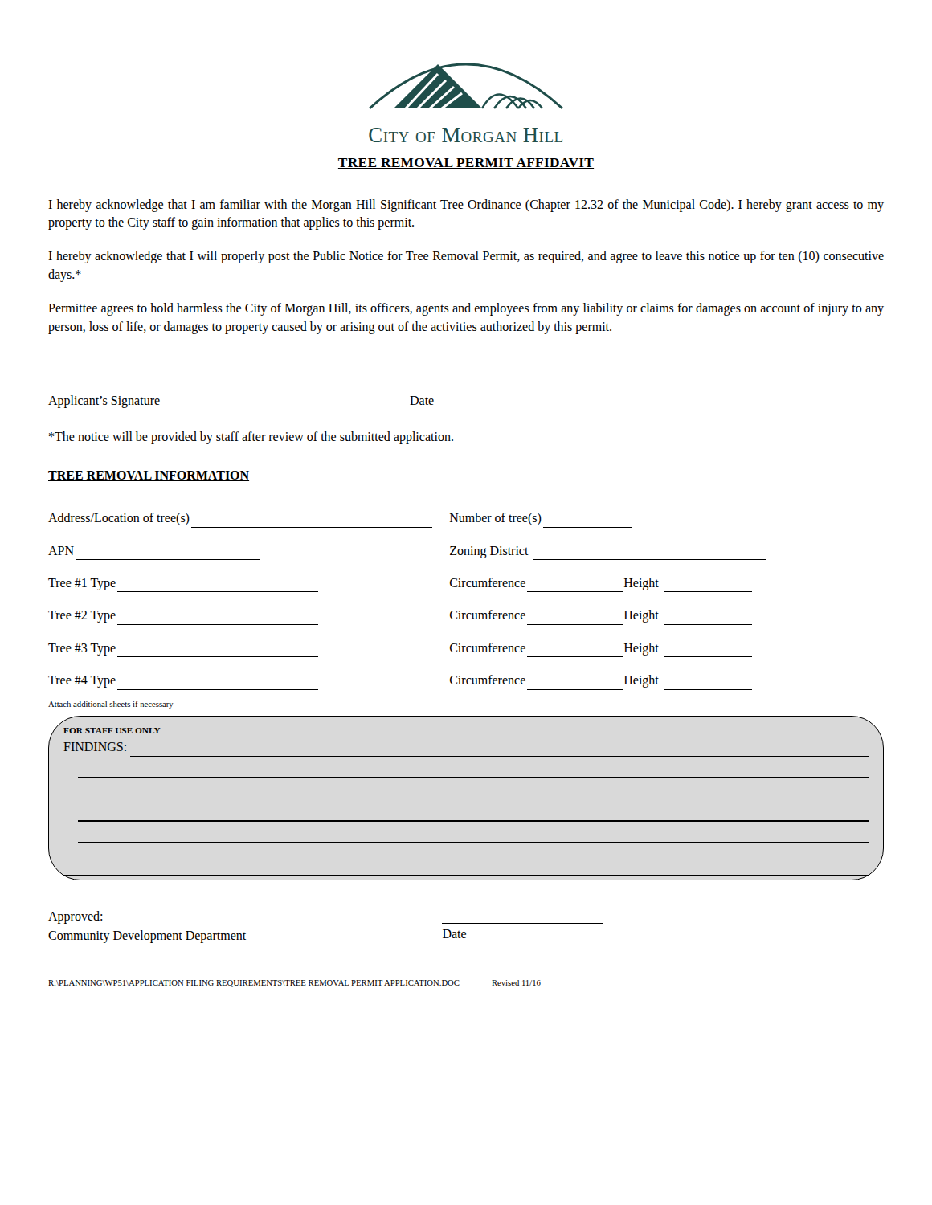City of Morgan Hill
TREE REMOVAL PERMIT AFFIDAVIT
I hereby acknowledge that I am familiar with the Morgan Hill Significant Tree Ordinance (Chapter 12.32 of the Municipal Code). I hereby grant access to my property to the City staff to gain information that applies to this permit.
I hereby acknowledge that I will properly post the Public Notice for Tree Removal Permit, as required, and agree to leave this notice up for ten (10) consecutive days.*
Permittee agrees to hold harmless the City of Morgan Hill, its officers, agents and employees from any liability or claims for damages on account of injury to any person, loss of life, or damages to property caused by or arising out of the activities authorized by this permit.
Applicant’s Signature
Date
*The notice will be provided by staff after review of the submitted application.
TREE REMOVAL INFORMATION
| Address/Location of tree(s) | Number of tree(s) |
| APN | Zoning District |
| Tree #1 Type | Circumference Height |
| Tree #2 Type | Circumference Height |
| Tree #3 Type | Circumference Height |
| Tree #4 Type | Circumference Height |
Attach additional sheets if necessary
FOR STAFF USE ONLY
FINDINGS:
Approved:
Community Development Department
Date
R:\PLANNING\WP51\APPLICATION FILING REQUIREMENTS\TREE REMOVAL PERMIT APPLICATION.DOCRevised 11/16